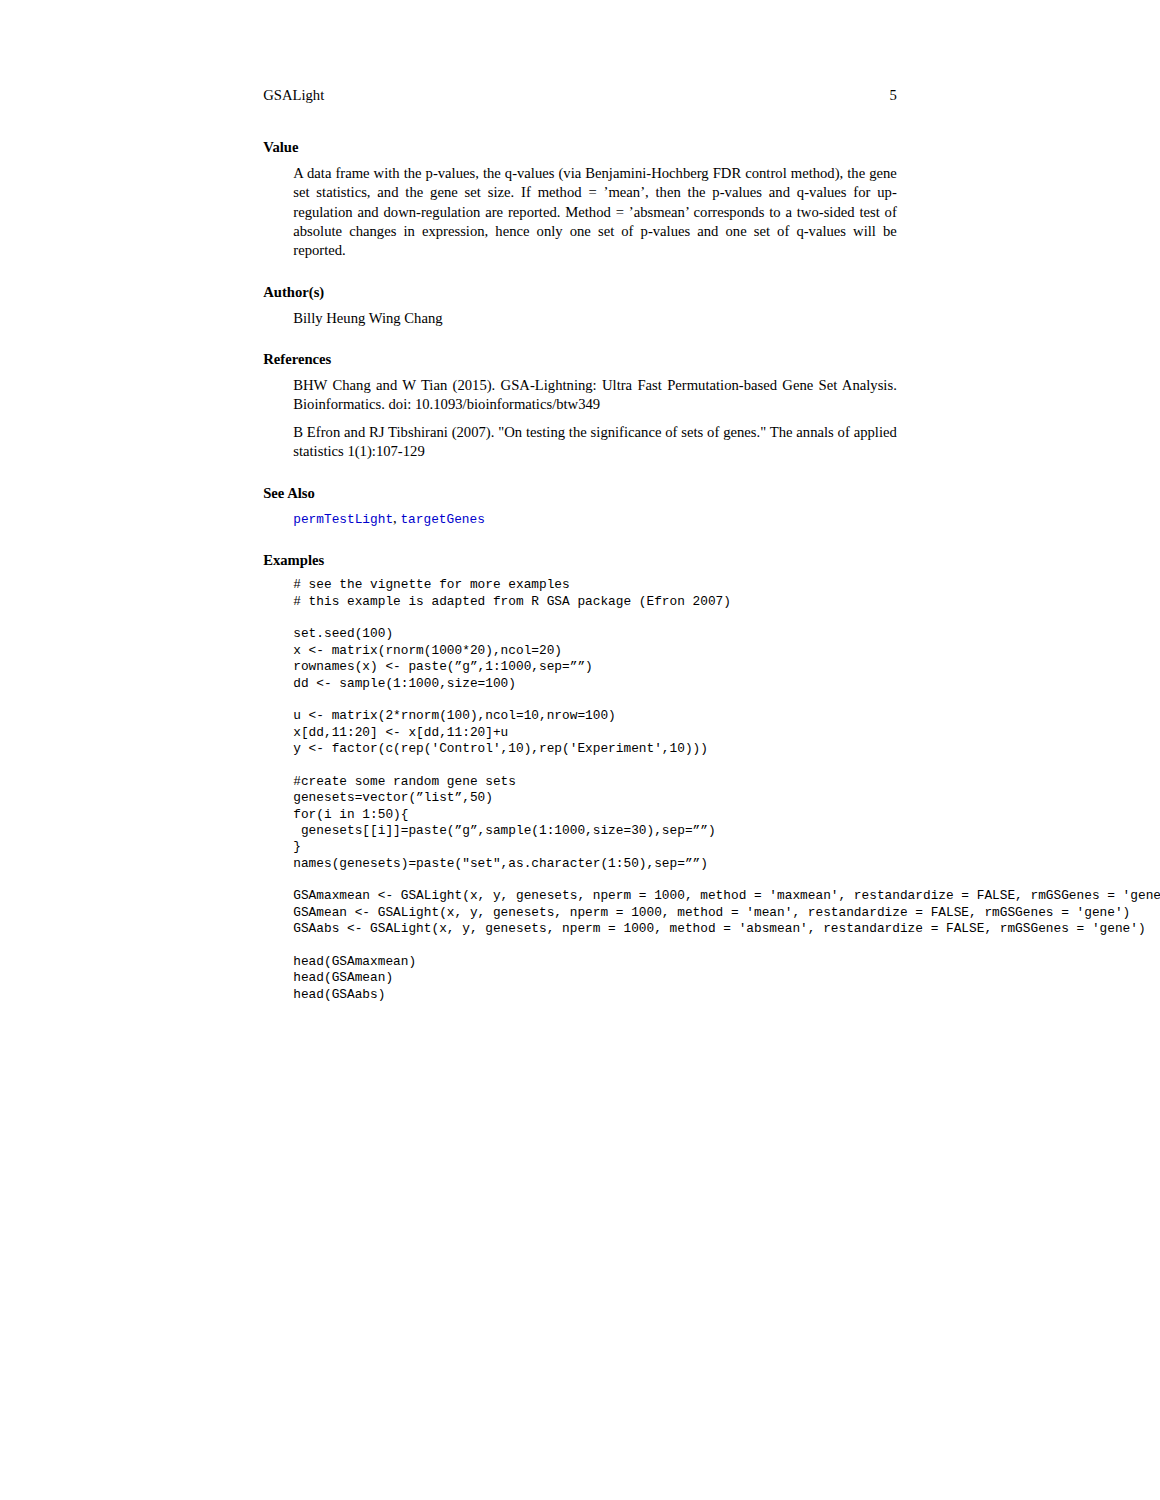GSALight 5
Value
A data frame with the p-values, the q-values (via Benjamini-Hochberg FDR control method), the gene set statistics, and the gene set size. If method = ’mean’, then the p-values and q-values for up-regulation and down-regulation are reported. Method = ’absmean’ corresponds to a two-sided test of absolute changes in expression, hence only one set of p-values and one set of q-values will be reported.
Author(s)
Billy Heung Wing Chang
References
BHW Chang and W Tian (2015). GSA-Lightning: Ultra Fast Permutation-based Gene Set Analysis. Bioinformatics. doi: 10.1093/bioinformatics/btw349
B Efron and RJ Tibshirani (2007). "On testing the significance of sets of genes." The annals of applied statistics 1(1):107-129
See Also
permTestLight, targetGenes
Examples
# see the vignette for more examples
# this example is adapted from R GSA package (Efron 2007)

set.seed(100)
x <- matrix(rnorm(1000*20),ncol=20)
rownames(x) <- paste(”g”,1:1000,sep=””)
dd <- sample(1:1000,size=100)

u <- matrix(2*rnorm(100),ncol=10,nrow=100)
x[dd,11:20] <- x[dd,11:20]+u
y <- factor(c(rep('Control',10),rep('Experiment',10)))

#create some random gene sets
genesets=vector(”list”,50)
for(i in 1:50){
 genesets[[i]]=paste(”g”,sample(1:1000,size=30),sep=””)
}
names(genesets)=paste("set",as.character(1:50),sep=””)

GSAmaxmean <- GSALight(x, y, genesets, nperm = 1000, method = 'maxmean', restandardize = FALSE, rmGSGenes = 'gene')
GSAmean <- GSALight(x, y, genesets, nperm = 1000, method = 'mean', restandardize = FALSE, rmGSGenes = 'gene')
GSAabs <- GSALight(x, y, genesets, nperm = 1000, method = 'absmean', restandardize = FALSE, rmGSGenes = 'gene')

head(GSAmaxmean)
head(GSAmean)
head(GSAabs)